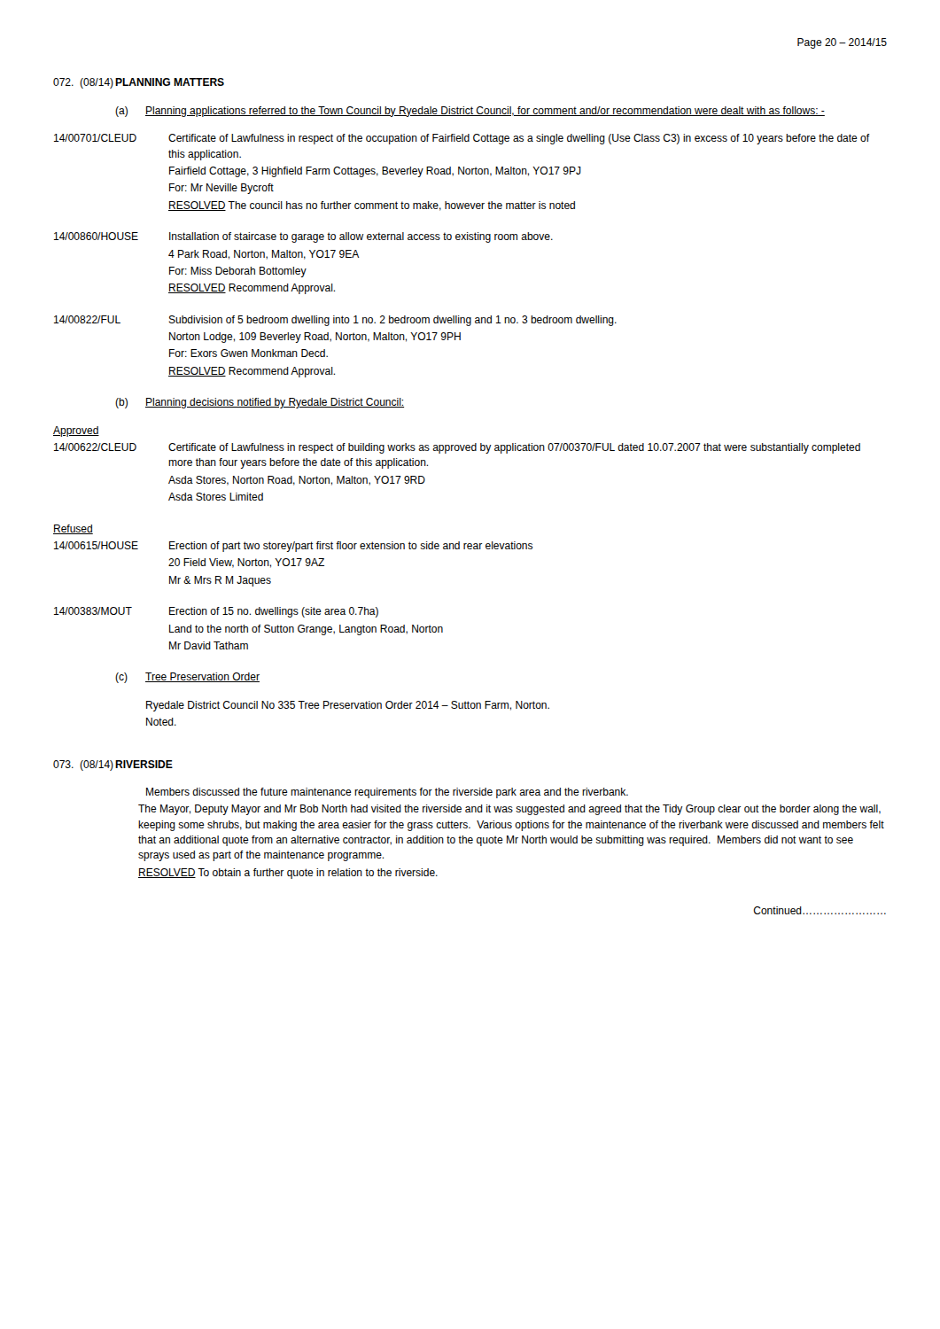Page 20 – 2014/15
072. (08/14)
PLANNING MATTERS
(a)
Planning applications referred to the Town Council by Ryedale District Council, for comment and/or recommendation were dealt with as follows: -
14/00701/CLEUD
Certificate of Lawfulness in respect of the occupation of Fairfield Cottage as a single dwelling (Use Class C3) in excess of 10 years before the date of this application.
Fairfield Cottage, 3 Highfield Farm Cottages, Beverley Road, Norton, Malton, YO17 9PJ
For: Mr Neville Bycroft
RESOLVED The council has no further comment to make, however the matter is noted
14/00860/HOUSE
Installation of staircase to garage to allow external access to existing room above.
4 Park Road, Norton, Malton, YO17 9EA
For: Miss Deborah Bottomley
RESOLVED Recommend Approval.
14/00822/FUL
Subdivision of 5 bedroom dwelling into 1 no. 2 bedroom dwelling and 1 no. 3 bedroom dwelling.
Norton Lodge, 109 Beverley Road, Norton, Malton, YO17 9PH
For: Exors Gwen Monkman Decd.
RESOLVED Recommend Approval.
(b)
Planning decisions notified by Ryedale District Council:
Approved
14/00622/CLEUD
Certificate of Lawfulness in respect of building works as approved by application 07/00370/FUL dated 10.07.2007 that were substantially completed more than four years before the date of this application.
Asda Stores, Norton Road, Norton, Malton, YO17 9RD
Asda Stores Limited
Refused
14/00615/HOUSE
Erection of part two storey/part first floor extension to side and rear elevations
20 Field View, Norton, YO17 9AZ
Mr & Mrs R M Jaques
14/00383/MOUT
Erection of 15 no. dwellings (site area 0.7ha)
Land to the north of Sutton Grange, Langton Road, Norton
Mr David Tatham
(c)
Tree Preservation Order
Ryedale District Council No 335 Tree Preservation Order 2014 – Sutton Farm, Norton.
Noted.
073. (08/14)
RIVERSIDE
Members discussed the future maintenance requirements for the riverside park area and the riverbank.
The Mayor, Deputy Mayor and Mr Bob North had visited the riverside and it was suggested and agreed that the Tidy Group clear out the border along the wall, keeping some shrubs, but making the area easier for the grass cutters. Various options for the maintenance of the riverbank were discussed and members felt that an additional quote from an alternative contractor, in addition to the quote Mr North would be submitting was required. Members did not want to see sprays used as part of the maintenance programme.
RESOLVED To obtain a further quote in relation to the riverside.
Continued……………………